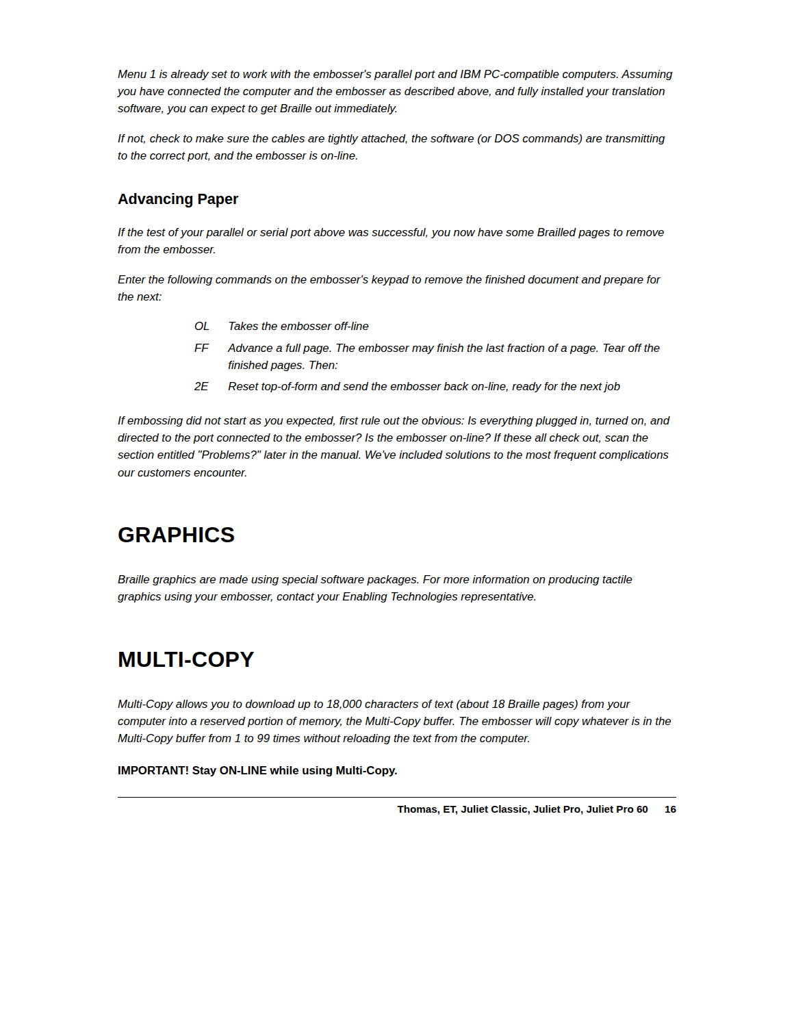Menu 1 is already set to work with the embosser's parallel port and IBM PC-compatible computers. Assuming you have connected the computer and the embosser as described above, and fully installed your translation software, you can expect to get Braille out immediately.
If not, check to make sure the cables are tightly attached, the software (or DOS commands) are transmitting to the correct port, and the embosser is on-line.
Advancing Paper
If the test of your parallel or serial port above was successful, you now have some Brailled pages to remove from the embosser.
Enter the following commands on the embosser's keypad to remove the finished document and prepare for the next:
| OL | Takes the embosser off-line |
| FF | Advance a full page. The embosser may finish the last fraction of a page. Tear off the finished pages. Then: |
| 2E | Reset top-of-form and send the embosser back on-line, ready for the next job |
If embossing did not start as you expected, first rule out the obvious: Is everything plugged in, turned on, and directed to the port connected to the embosser? Is the embosser on-line? If these all check out, scan the section entitled "Problems?" later in the manual. We've included solutions to the most frequent complications our customers encounter.
GRAPHICS
Braille graphics are made using special software packages. For more information on producing tactile graphics using your embosser, contact your Enabling Technologies representative.
MULTI-COPY
Multi-Copy allows you to download up to 18,000 characters of text (about 18 Braille pages) from your computer into a reserved portion of memory, the Multi-Copy buffer. The embosser will copy whatever is in the Multi-Copy buffer from 1 to 99 times without reloading the text from the computer.
IMPORTANT! Stay ON-LINE while using Multi-Copy.
Thomas, ET, Juliet Classic, Juliet Pro, Juliet Pro 6016